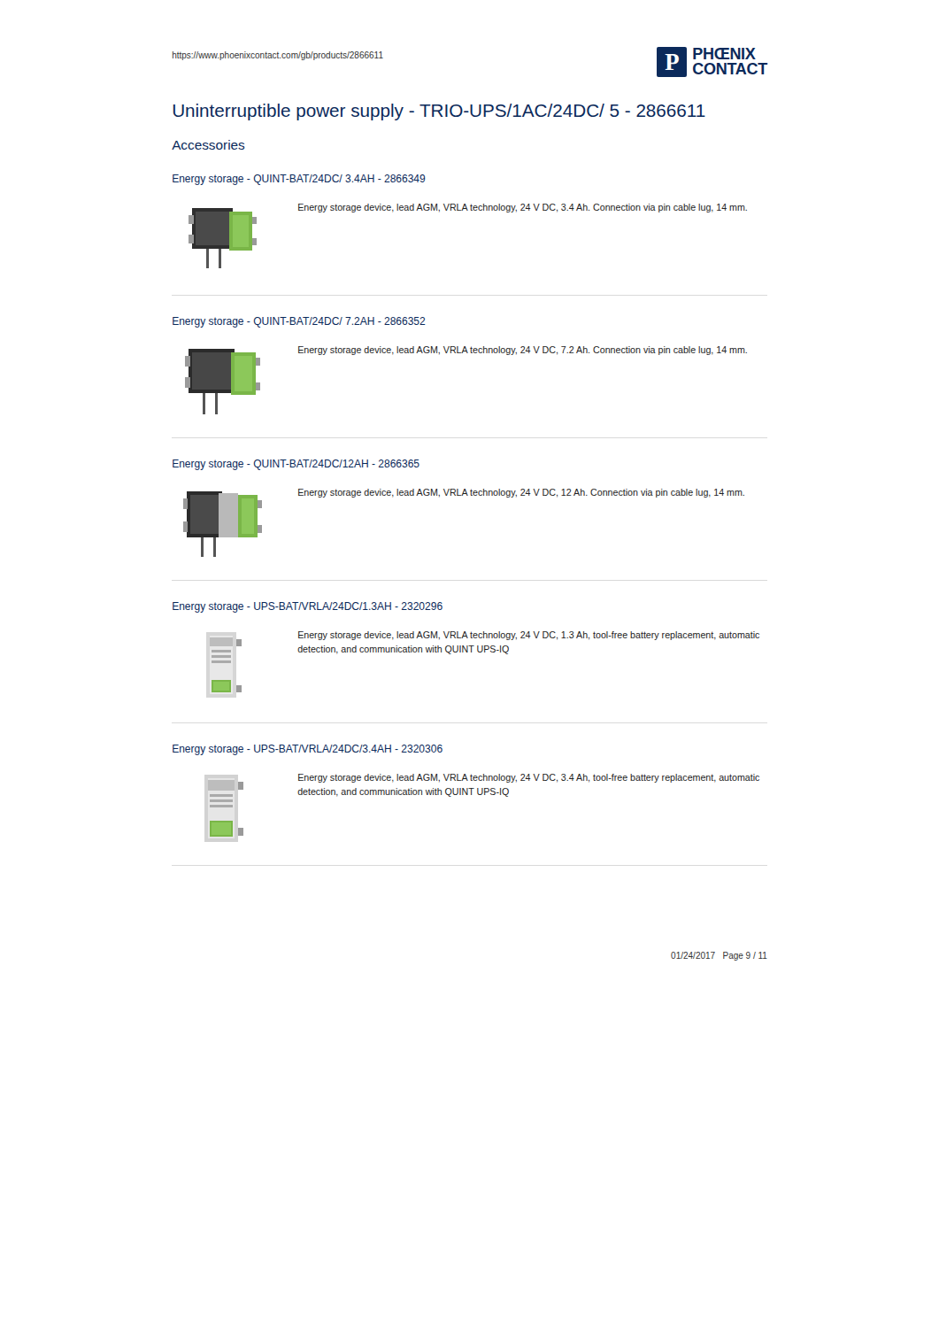https://www.phoenixcontact.com/gb/products/2866611
P
PHŒNIX
CONTACT
Uninterruptible power supply - TRIO-UPS/1AC/24DC/ 5 - 2866611
Accessories
Energy storage - QUINT-BAT/24DC/ 3.4AH - 2866349
Energy storage device, lead AGM, VRLA technology, 24 V DC, 3.4 Ah. Connection via pin cable lug, 14 mm.
Energy storage - QUINT-BAT/24DC/ 7.2AH - 2866352
Energy storage device, lead AGM, VRLA technology, 24 V DC, 7.2 Ah. Connection via pin cable lug, 14 mm.
Energy storage - QUINT-BAT/24DC/12AH - 2866365
Energy storage device, lead AGM, VRLA technology, 24 V DC, 12 Ah. Connection via pin cable lug, 14 mm.
Energy storage - UPS-BAT/VRLA/24DC/1.3AH - 2320296
Energy storage device, lead AGM, VRLA technology, 24 V DC, 1.3 Ah, tool-free battery replacement, automatic detection, and communication with QUINT UPS-IQ
Energy storage - UPS-BAT/VRLA/24DC/3.4AH - 2320306
Energy storage device, lead AGM, VRLA technology, 24 V DC, 3.4 Ah, tool-free battery replacement, automatic detection, and communication with QUINT UPS-IQ
01/24/2017 Page 9 / 11